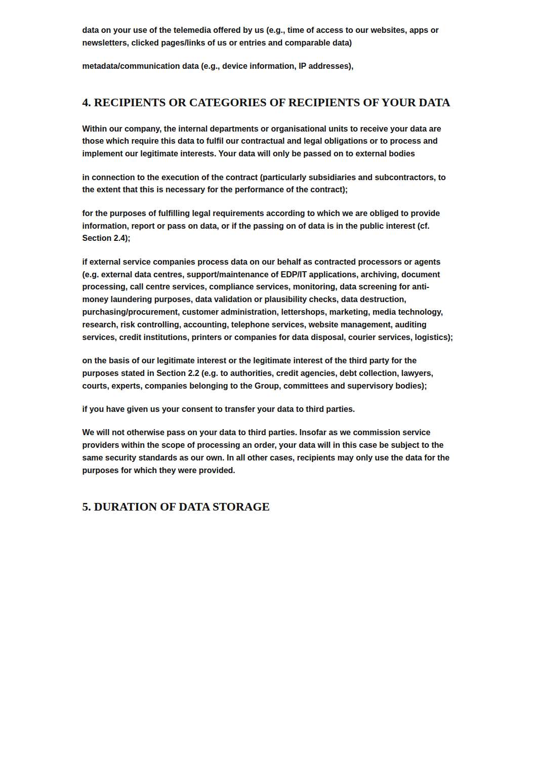data on your use of the telemedia offered by us (e.g., time of access to our websites, apps or newsletters, clicked pages/links of us or entries and comparable data)
metadata/communication data (e.g., device information, IP addresses),
4. RECIPIENTS OR CATEGORIES OF RECIPIENTS OF YOUR DATA
Within our company, the internal departments or organisational units to receive your data are those which require this data to fulfil our contractual and legal obligations or to process and implement our legitimate interests. Your data will only be passed on to external bodies
in connection to the execution of the contract (particularly subsidiaries and subcontractors, to the extent that this is necessary for the performance of the contract);
for the purposes of fulfilling legal requirements according to which we are obliged to provide information, report or pass on data, or if the passing on of data is in the public interest (cf. Section 2.4);
if external service companies process data on our behalf as contracted processors or agents (e.g. external data centres, support/maintenance of EDP/IT applications, archiving, document processing, call centre services, compliance services, monitoring, data screening for anti-money laundering purposes, data validation or plausibility checks, data destruction, purchasing/procurement, customer administration, lettershops, marketing, media technology, research, risk controlling, accounting, telephone services, website management, auditing services, credit institutions, printers or companies for data disposal, courier services, logistics);
on the basis of our legitimate interest or the legitimate interest of the third party for the purposes stated in Section 2.2 (e.g. to authorities, credit agencies, debt collection, lawyers, courts, experts, companies belonging to the Group, committees and supervisory bodies);
if you have given us your consent to transfer your data to third parties.
We will not otherwise pass on your data to third parties. Insofar as we commission service providers within the scope of processing an order, your data will in this case be subject to the same security standards as our own. In all other cases, recipients may only use the data for the purposes for which they were provided.
5. DURATION OF DATA STORAGE